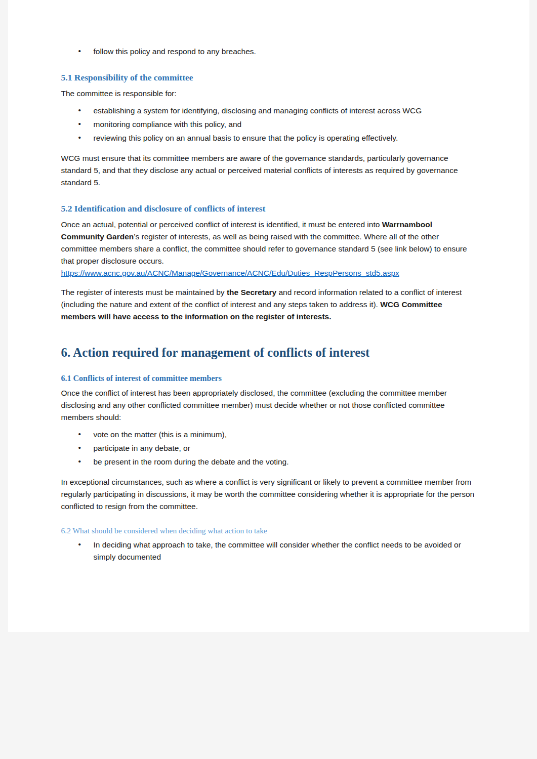follow this policy and respond to any breaches.
5.1 Responsibility of the committee
The committee is responsible for:
establishing a system for identifying, disclosing and managing conflicts of interest across WCG
monitoring compliance with this policy, and
reviewing this policy on an annual basis to ensure that the policy is operating effectively.
WCG must ensure that its committee members are aware of the governance standards, particularly governance standard 5, and that they disclose any actual or perceived material conflicts of interests as required by governance standard 5.
5.2 Identification and disclosure of conflicts of interest
Once an actual, potential or perceived conflict of interest is identified, it must be entered into Warrnambool Community Garden’s register of interests, as well as being raised with the committee. Where all of the other committee members share a conflict, the committee should refer to governance standard 5 (see link below) to ensure that proper disclosure occurs.
https://www.acnc.gov.au/ACNC/Manage/Governance/ACNC/Edu/Duties_RespPersons_std5.aspx
The register of interests must be maintained by the Secretary and record information related to a conflict of interest (including the nature and extent of the conflict of interest and any steps taken to address it). WCG Committee members will have access to the information on the register of interests.
6. Action required for management of conflicts of interest
6.1 Conflicts of interest of committee members
Once the conflict of interest has been appropriately disclosed, the committee (excluding the committee member disclosing and any other conflicted committee member) must decide whether or not those conflicted committee members should:
vote on the matter (this is a minimum),
participate in any debate, or
be present in the room during the debate and the voting.
In exceptional circumstances, such as where a conflict is very significant or likely to prevent a committee member from regularly participating in discussions, it may be worth the committee considering whether it is appropriate for the person conflicted to resign from the committee.
6.2 What should be considered when deciding what action to take
In deciding what approach to take, the committee will consider whether the conflict needs to be avoided or simply documented